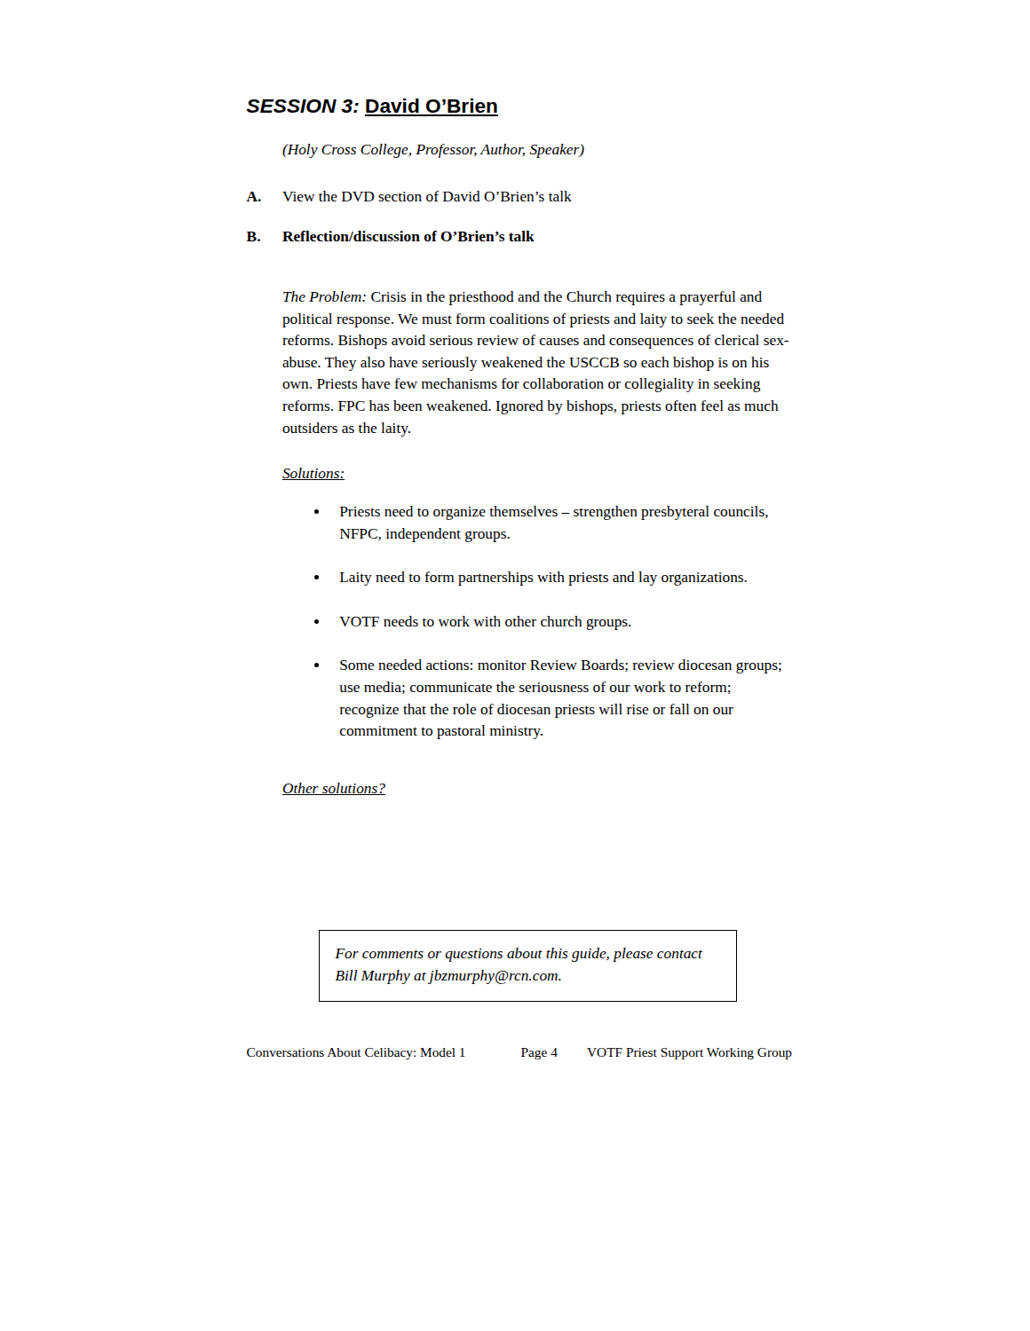SESSION 3: David O’Brien
(Holy Cross College, Professor, Author, Speaker)
A. View the DVD section of David O’Brien’s talk
B. Reflection/discussion of O’Brien’s talk
The Problem: Crisis in the priesthood and the Church requires a prayerful and political response. We must form coalitions of priests and laity to seek the needed reforms. Bishops avoid serious review of causes and consequences of clerical sex-abuse. They also have seriously weakened the USCCB so each bishop is on his own. Priests have few mechanisms for collaboration or collegiality in seeking reforms. FPC has been weakened. Ignored by bishops, priests often feel as much outsiders as the laity.
Solutions:
Priests need to organize themselves – strengthen presbyteral councils, NFPC, independent groups.
Laity need to form partnerships with priests and lay organizations.
VOTF needs to work with other church groups.
Some needed actions: monitor Review Boards; review diocesan groups; use media; communicate the seriousness of our work to reform; recognize that the role of diocesan priests will rise or fall on our commitment to pastoral ministry.
Other solutions?
For comments or questions about this guide, please contact Bill Murphy at jbzmurphy@rcn.com.
Conversations About Celibacy: Model 1
Page 4
VOTF Priest Support Working Group